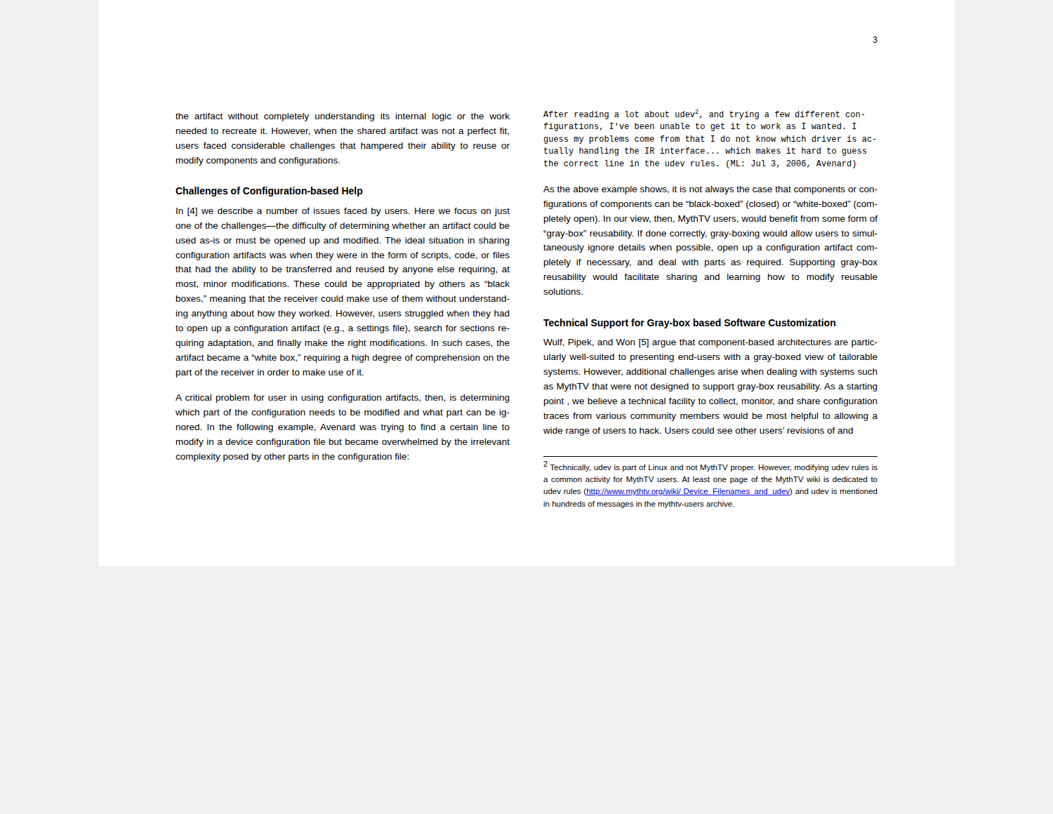3
the artifact without completely understanding its internal logic or the work needed to recreate it. However, when the shared artifact was not a perfect fit, users faced considerable challenges that hampered their ability to reuse or modify components and configurations.
Challenges of Configuration-based Help
In [4] we describe a number of issues faced by users. Here we focus on just one of the challenges—the difficulty of determining whether an artifact could be used as-is or must be opened up and modified. The ideal situation in sharing configuration artifacts was when they were in the form of scripts, code, or files that had the ability to be transferred and reused by anyone else requiring, at most, minor modifications. These could be appropriated by others as “black boxes,” meaning that the receiver could make use of them without understanding anything about how they worked. However, users struggled when they had to open up a configuration artifact (e.g., a settings file), search for sections requiring adaptation, and finally make the right modifications. In such cases, the artifact became a “white box,” requiring a high degree of comprehension on the part of the receiver in order to make use of it.
A critical problem for user in using configuration artifacts, then, is determining which part of the configuration needs to be modified and what part can be ignored. In the following example, Avenard was trying to find a certain line to modify in a device configuration file but became overwhelmed by the irrelevant complexity posed by other parts in the configuration file:
After reading a lot about udev2, and trying a few different configurations, I've been unable to get it to work as I wanted. I guess my problems come from that I do not know which driver is actually handling the IR interface... which makes it hard to guess the correct line in the udev rules. (ML: Jul 3, 2006, Avenard)
As the above example shows, it is not always the case that components or configurations of components can be “black-boxed” (closed) or “white-boxed” (completely open). In our view, then, MythTV users, would benefit from some form of “gray-box” reusability. If done correctly, gray-boxing would allow users to simultaneously ignore details when possible, open up a configuration artifact completely if necessary, and deal with parts as required. Supporting gray-box reusability would facilitate sharing and learning how to modify reusable solutions.
Technical Support for Gray-box based Software Customization
Wulf, Pipek, and Won [5] argue that component-based architectures are particularly well-suited to presenting end-users with a gray-boxed view of tailorable systems. However, additional challenges arise when dealing with systems such as MythTV that were not designed to support gray-box reusability. As a starting point , we believe a technical facility to collect, monitor, and share configuration traces from various community members would be most helpful to allowing a wide range of users to hack. Users could see other users’ revisions of and
2 Technically, udev is part of Linux and not MythTV proper. However, modifying udev rules is a common activity for MythTV users. At least one page of the MythTV wiki is dedicated to udev rules (http://www.mythtv.org/wiki/ Device_Filenames_and_udev) and udev is mentioned in hundreds of messages in the mythtv-users archive.